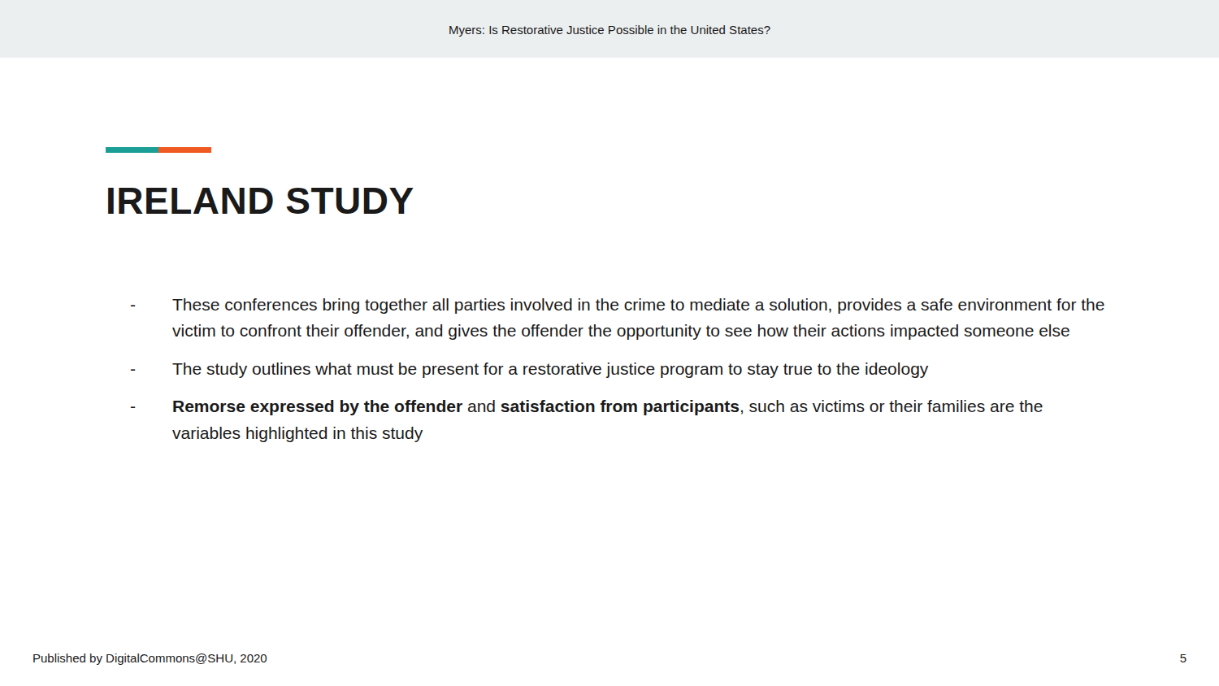Myers: Is Restorative Justice Possible in the United States?
IRELAND STUDY
These conferences bring together all parties involved in the crime to mediate a solution, provides a safe environment for the victim to confront their offender, and gives the offender the opportunity to see how their actions impacted someone else
The study outlines what must be present for a restorative justice program to stay true to the ideology
Remorse expressed by the offender and satisfaction from participants, such as victims or their families are the variables highlighted in this study
Published by DigitalCommons@SHU, 2020
5